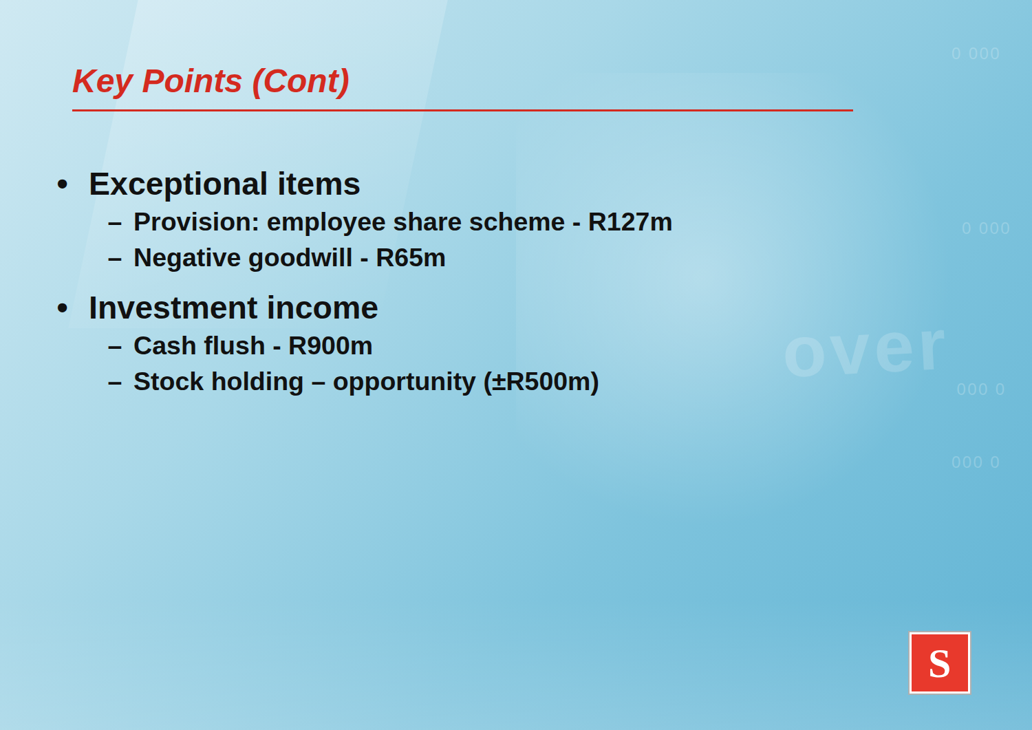over
0 000
0 000
000 0
000 0
Key Points (Cont)
Exceptional items
Provision: employee share scheme - R127m
Negative goodwill - R65m
Investment income
Cash flush - R900m
Stock holding – opportunity (±R500m)
S